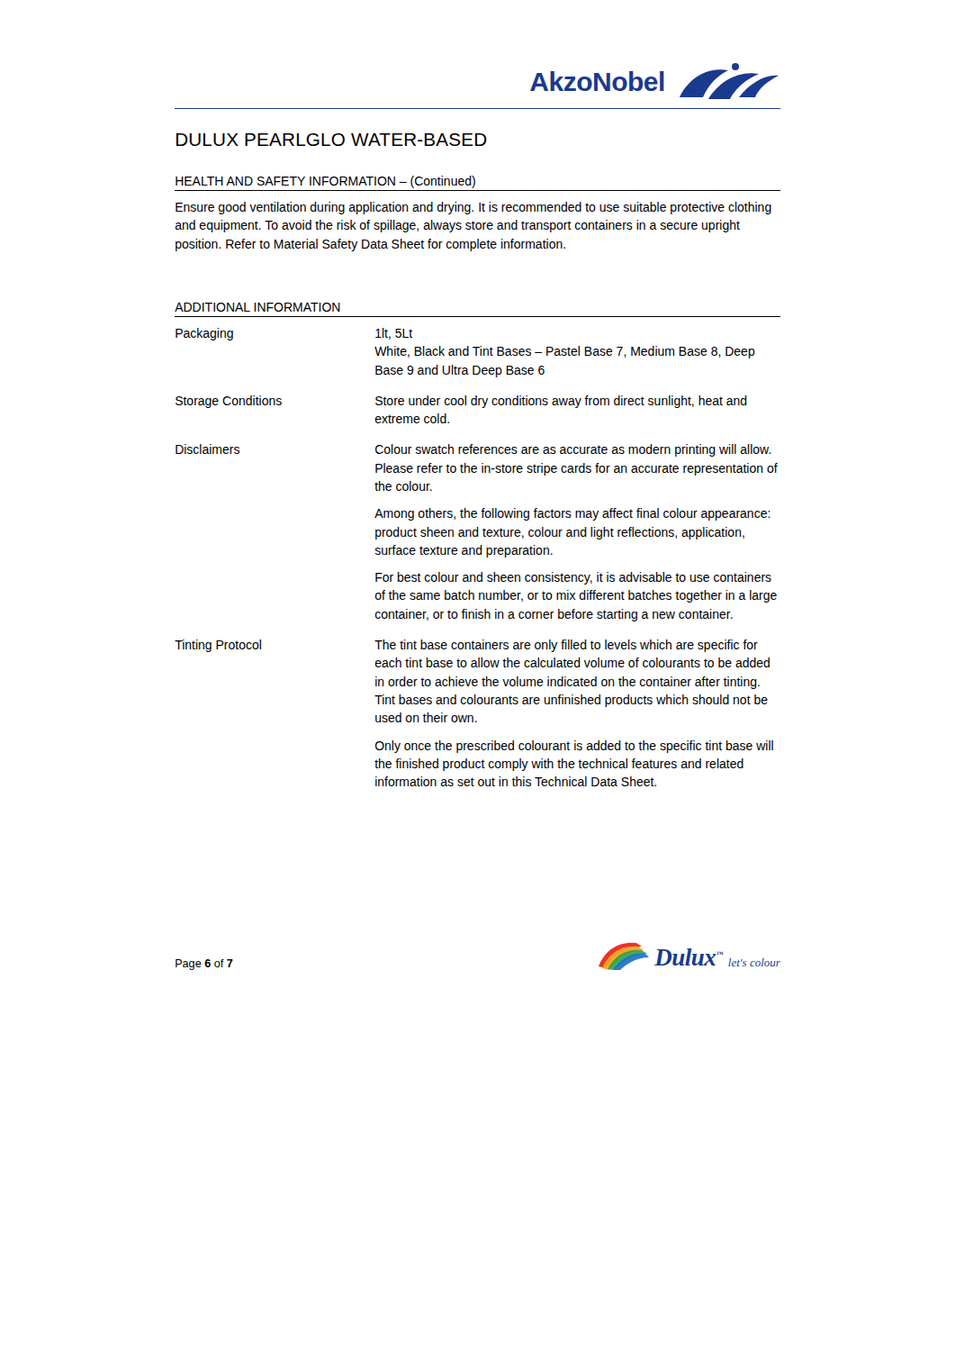AkzoNobel
DULUX PEARLGLO WATER-BASED
HEALTH AND SAFETY INFORMATION – (Continued)
Ensure good ventilation during application and drying. It is recommended to use suitable protective clothing and equipment. To avoid the risk of spillage, always store and transport containers in a secure upright position. Refer to Material Safety Data Sheet for complete information.
ADDITIONAL INFORMATION
| Packaging | 1lt, 5Lt White, Black and Tint Bases – Pastel Base 7, Medium Base 8, Deep Base 9 and Ultra Deep Base 6 |
| Storage Conditions | Store under cool dry conditions away from direct sunlight, heat and extreme cold. |
| Disclaimers | Colour swatch references are as accurate as modern printing will allow. Please refer to the in-store stripe cards for an accurate representation of the colour. Among others, the following factors may affect final colour appearance: product sheen and texture, colour and light reflections, application, surface texture and preparation. For best colour and sheen consistency, it is advisable to use containers of the same batch number, or to mix different batches together in a large container, or to finish in a corner before starting a new container. |
| Tinting Protocol | The tint base containers are only filled to levels which are specific for each tint base to allow the calculated volume of colourants to be added in order to achieve the volume indicated on the container after tinting. Tint bases and colourants are unfinished products which should not be used on their own. Only once the prescribed colourant is added to the specific tint base will the finished product comply with the technical features and related information as set out in this Technical Data Sheet. |
Page 6 of 7
Dulux™
let's colour